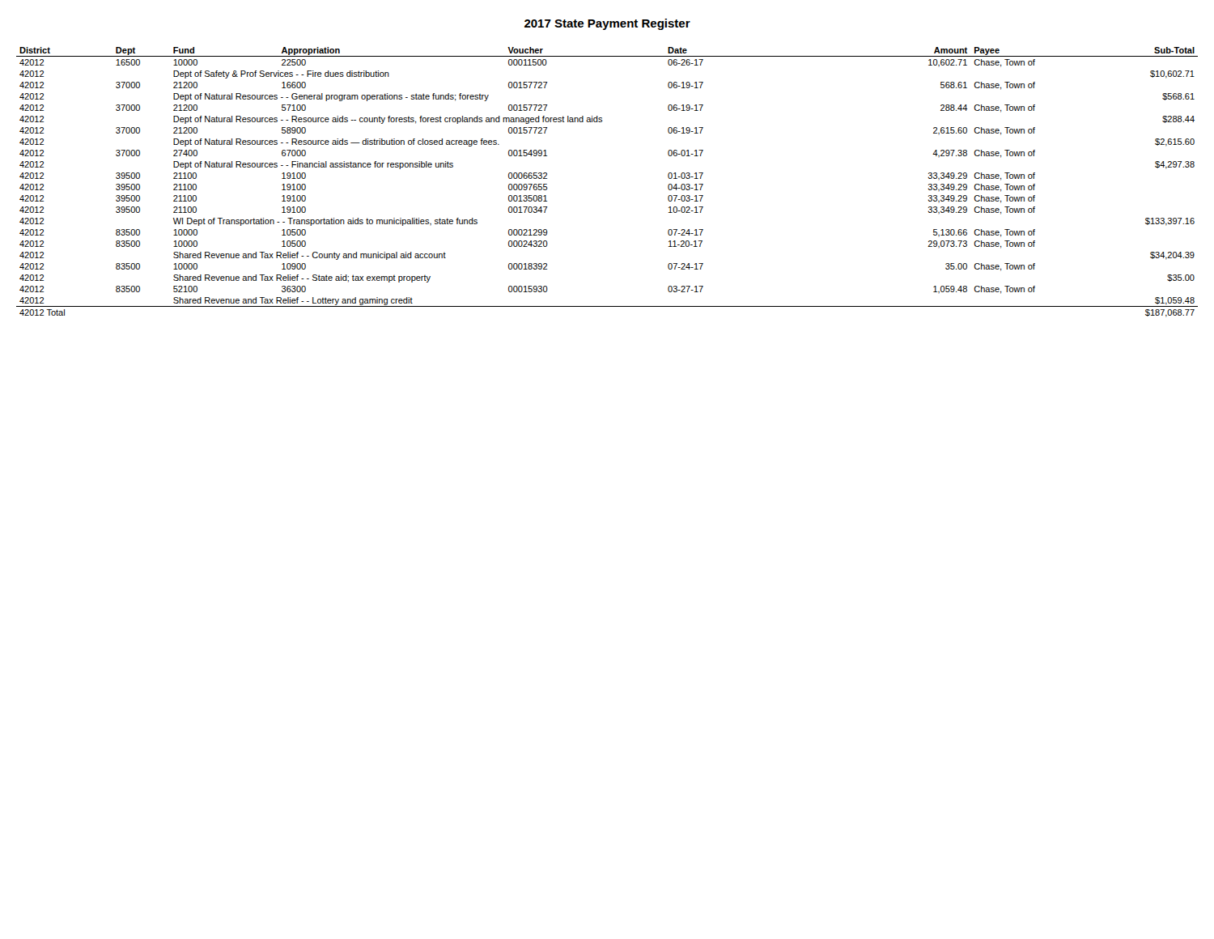2017 State Payment Register
| District | Dept | Fund | Appropriation | Voucher | Date | Amount | Payee | Sub-Total |
| --- | --- | --- | --- | --- | --- | --- | --- | --- |
| 42012 | 16500 | 10000 | 22500 | 00011500 | 06-26-17 | 10,602.71 | Chase, Town of | |
| 42012 | | Dept of Safety & Prof Services - - Fire dues distribution | | $10,602.71 |
| 42012 | 37000 | 21200 | 16600 | 00157727 | 06-19-17 | 568.61 | Chase, Town of | |
| 42012 | | Dept of Natural Resources - - General program operations - state funds; forestry | | $568.61 |
| 42012 | 37000 | 21200 | 57100 | 00157727 | 06-19-17 | 288.44 | Chase, Town of | |
| 42012 | | Dept of Natural Resources - - Resource aids -- county forests, forest croplands and managed forest land aids | | $288.44 |
| 42012 | 37000 | 21200 | 58900 | 00157727 | 06-19-17 | 2,615.60 | Chase, Town of | |
| 42012 | | Dept of Natural Resources - - Resource aids — distribution of closed acreage fees. | | $2,615.60 |
| 42012 | 37000 | 27400 | 67000 | 00154991 | 06-01-17 | 4,297.38 | Chase, Town of | |
| 42012 | | Dept of Natural Resources - - Financial assistance for responsible units | | $4,297.38 |
| 42012 | 39500 | 21100 | 19100 | 00066532 | 01-03-17 | 33,349.29 | Chase, Town of | |
| 42012 | 39500 | 21100 | 19100 | 00097655 | 04-03-17 | 33,349.29 | Chase, Town of | |
| 42012 | 39500 | 21100 | 19100 | 00135081 | 07-03-17 | 33,349.29 | Chase, Town of | |
| 42012 | 39500 | 21100 | 19100 | 00170347 | 10-02-17 | 33,349.29 | Chase, Town of | |
| 42012 | | WI Dept of Transportation - - Transportation aids to municipalities, state funds | | $133,397.16 |
| 42012 | 83500 | 10000 | 10500 | 00021299 | 07-24-17 | 5,130.66 | Chase, Town of | |
| 42012 | 83500 | 10000 | 10500 | 00024320 | 11-20-17 | 29,073.73 | Chase, Town of | |
| 42012 | | Shared Revenue and Tax Relief - - County and municipal aid account | | $34,204.39 |
| 42012 | 83500 | 10000 | 10900 | 00018392 | 07-24-17 | 35.00 | Chase, Town of | |
| 42012 | | Shared Revenue and Tax Relief - - State aid; tax exempt property | | $35.00 |
| 42012 | 83500 | 52100 | 36300 | 00015930 | 03-27-17 | 1,059.48 | Chase, Town of | |
| 42012 | | Shared Revenue and Tax Relief - - Lottery and gaming credit | | $1,059.48 |
| 42012 Total | | | | | | | | $187,068.77 |